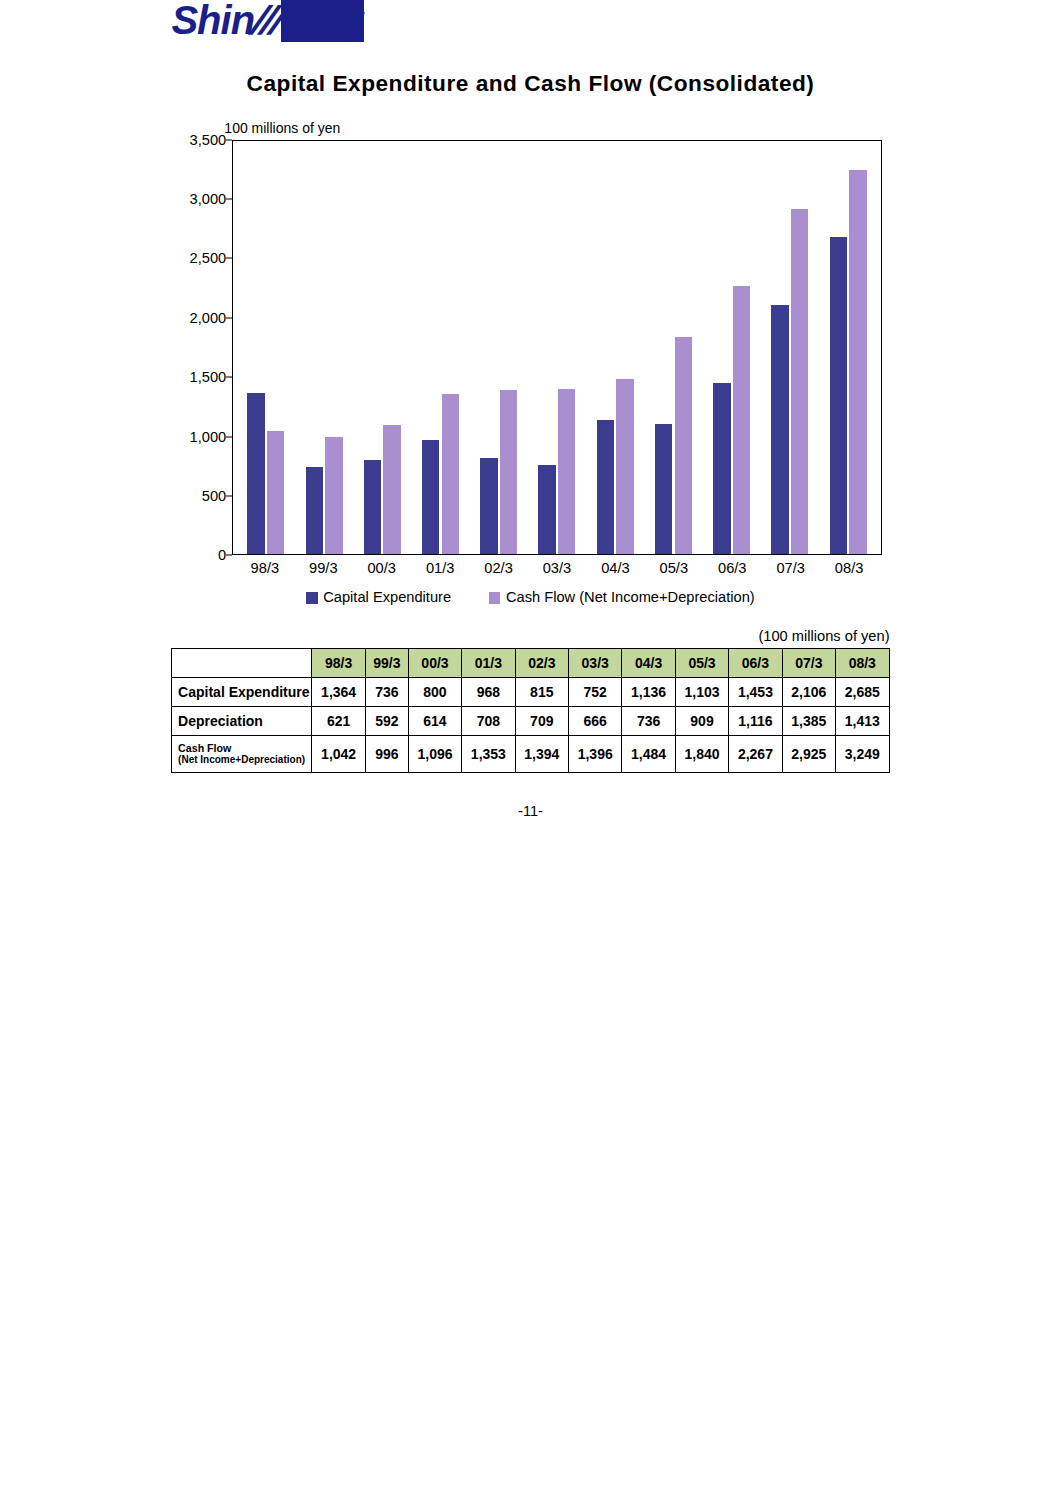Shin///Etsu
Capital Expenditure and Cash Flow (Consolidated)
100 millions of yen
3,500
3,000
2,500
2,000
1,500
1,000
500
0
98/3
99/3
00/3
01/3
02/3
03/3
04/3
05/3
06/3
07/3
08/3
Capital Expenditure
Cash Flow (Net Income+Depreciation)
(100 millions of yen)
| | 98/3 | 99/3 | 00/3 | 01/3 | 02/3 | 03/3 | 04/3 | 05/3 | 06/3 | 07/3 | 08/3 |
| --- | --- | --- | --- | --- | --- | --- | --- | --- | --- | --- | --- |
| Capital Expenditure | 1,364 | 736 | 800 | 968 | 815 | 752 | 1,136 | 1,103 | 1,453 | 2,106 | 2,685 |
| Depreciation | 621 | 592 | 614 | 708 | 709 | 666 | 736 | 909 | 1,116 | 1,385 | 1,413 |
| Cash Flow (Net Income+Depreciation) | 1,042 | 996 | 1,096 | 1,353 | 1,394 | 1,396 | 1,484 | 1,840 | 2,267 | 2,925 | 3,249 |
-11-